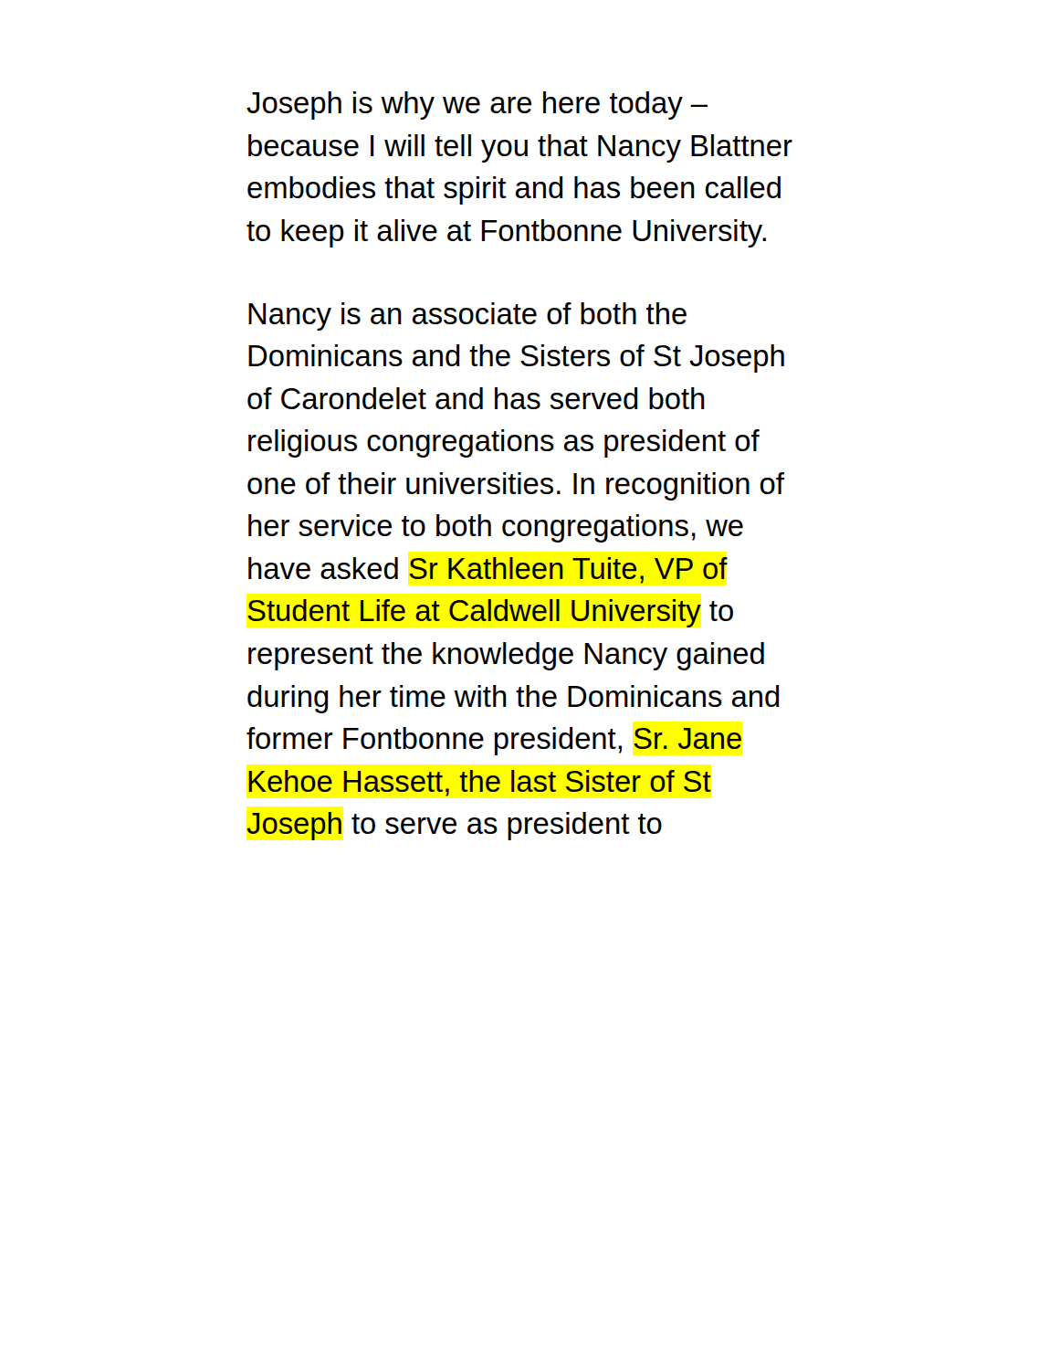Joseph is why we are here today – because I will tell you that Nancy Blattner embodies that spirit and has been called to keep it alive at Fontbonne University.
Nancy is an associate of both the Dominicans and the Sisters of St Joseph of Carondelet and has served both religious congregations as president of one of their universities. In recognition of her service to both congregations, we have asked Sr Kathleen Tuite, VP of Student Life at Caldwell University to represent the knowledge Nancy gained during her time with the Dominicans and former Fontbonne president, Sr. Jane Kehoe Hassett, the last Sister of St Joseph to serve as president to